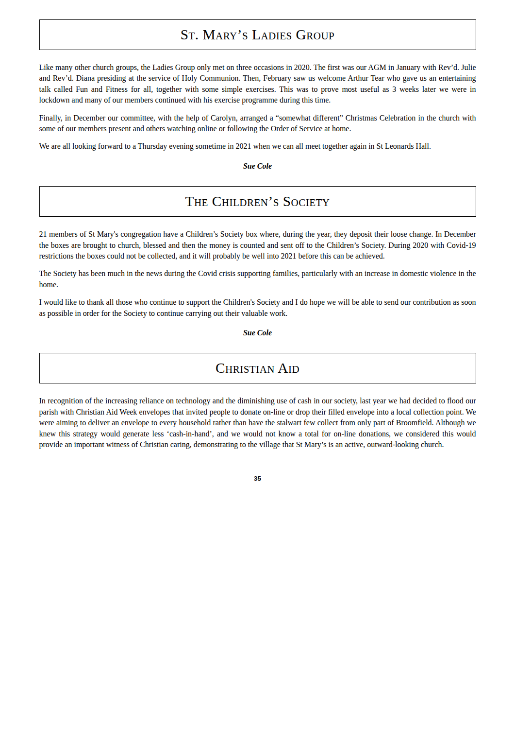St. Mary’s Ladies Group
Like many other church groups, the Ladies Group only met on three occasions in 2020. The first was our AGM in January with Rev’d. Julie and Rev’d. Diana presiding at the service of Holy Communion. Then, February saw us welcome Arthur Tear who gave us an entertaining talk called Fun and Fitness for all, together with some simple exercises. This was to prove most useful as 3 weeks later we were in lockdown and many of our members continued with his exercise programme during this time.
Finally, in December our committee, with the help of Carolyn, arranged a “somewhat different” Christmas Celebration in the church with some of our members present and others watching online or following the Order of Service at home.
We are all looking forward to a Thursday evening sometime in 2021 when we can all meet together again in St Leonards Hall.
Sue Cole
The Children’s Society
21 members of St Mary's congregation have a Children’s Society box where, during the year, they deposit their loose change. In December the boxes are brought to church, blessed and then the money is counted and sent off to the Children’s Society. During 2020 with Covid-19 restrictions the boxes could not be collected, and it will probably be well into 2021 before this can be achieved.
The Society has been much in the news during the Covid crisis supporting families, particularly with an increase in domestic violence in the home.
I would like to thank all those who continue to support the Children's Society and I do hope we will be able to send our contribution as soon as possible in order for the Society to continue carrying out their valuable work.
Sue Cole
Christian Aid
In recognition of the increasing reliance on technology and the diminishing use of cash in our society, last year we had decided to flood our parish with Christian Aid Week envelopes that invited people to donate on-line or drop their filled envelope into a local collection point. We were aiming to deliver an envelope to every household rather than have the stalwart few collect from only part of Broomfield. Although we knew this strategy would generate less ‘cash-in-hand’, and we would not know a total for on-line donations, we considered this would provide an important witness of Christian caring, demonstrating to the village that St Mary’s is an active, outward-looking church.
35